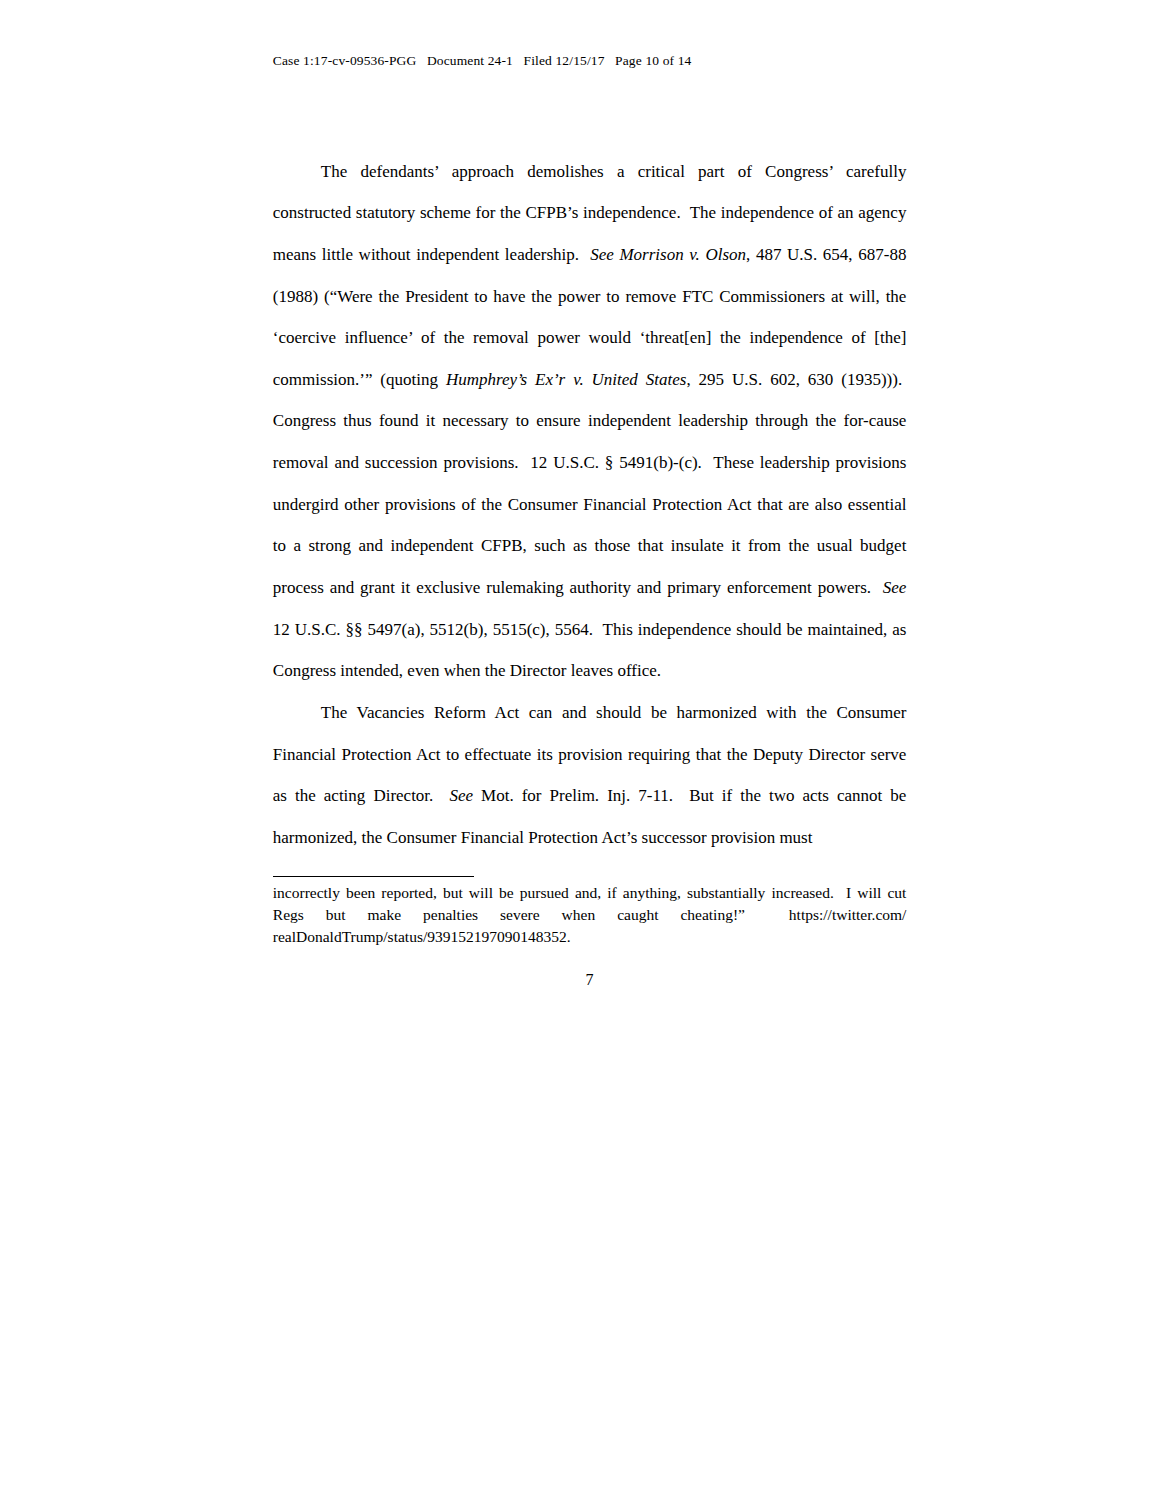Case 1:17-cv-09536-PGG Document 24-1 Filed 12/15/17 Page 10 of 14
The defendants’ approach demolishes a critical part of Congress’ carefully constructed statutory scheme for the CFPB’s independence. The independence of an agency means little without independent leadership. See Morrison v. Olson, 487 U.S. 654, 687-88 (1988) (“Were the President to have the power to remove FTC Commissioners at will, the ‘coercive influence’ of the removal power would ‘threat[en] the independence of [the] commission.’” (quoting Humphrey’s Ex’r v. United States, 295 U.S. 602, 630 (1935))). Congress thus found it necessary to ensure independent leadership through the for-cause removal and succession provisions. 12 U.S.C. § 5491(b)-(c). These leadership provisions undergird other provisions of the Consumer Financial Protection Act that are also essential to a strong and independent CFPB, such as those that insulate it from the usual budget process and grant it exclusive rulemaking authority and primary enforcement powers. See 12 U.S.C. §§ 5497(a), 5512(b), 5515(c), 5564. This independence should be maintained, as Congress intended, even when the Director leaves office.
The Vacancies Reform Act can and should be harmonized with the Consumer Financial Protection Act to effectuate its provision requiring that the Deputy Director serve as the acting Director. See Mot. for Prelim. Inj. 7-11. But if the two acts cannot be harmonized, the Consumer Financial Protection Act’s successor provision must
incorrectly been reported, but will be pursued and, if anything, substantially increased. I will cut Regs but make penalties severe when caught cheating!” https://twitter.com/ realDonaldTrump/status/939152197090148352.
7